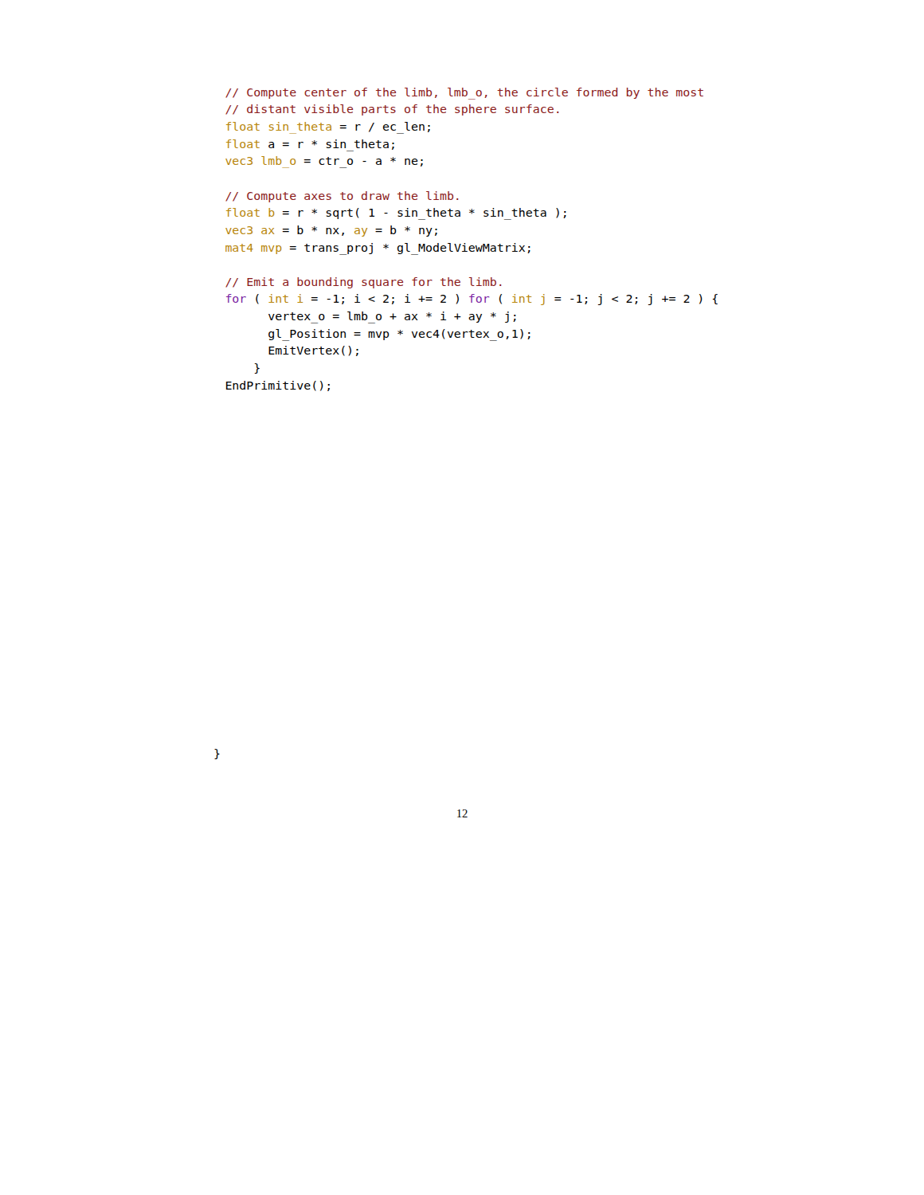// Compute center of the limb, lmb_o, the circle formed by the most
// distant visible parts of the sphere surface.
float sin_theta = r / ec_len;
float a = r * sin_theta;
vec3 lmb_o = ctr_o - a * ne;

// Compute axes to draw the limb.
float b = r * sqrt( 1 - sin_theta * sin_theta );
vec3 ax = b * nx, ay = b * ny;
mat4 mvp = trans_proj * gl_ModelViewMatrix;

// Emit a bounding square for the limb.
for ( int i = -1; i < 2; i += 2 ) for ( int j = -1; j < 2; j += 2 ) {
      vertex_o = lmb_o + ax * i + ay * j;
      gl_Position = mvp * vec4(vertex_o,1);
      EmitVertex();
    }
EndPrimitive();
}
12